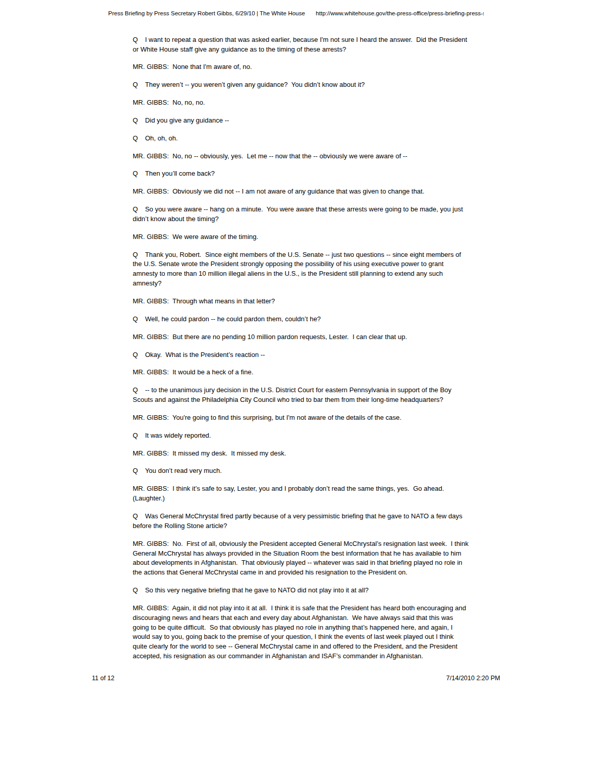Press Briefing by Press Secretary Robert Gibbs, 6/29/10 | The White House http://www.whitehouse.gov/the-press-office/press-briefing-press-secretar...
QI want to repeat a question that was asked earlier, because I'm not sure I heard the answer. Did the President or White House staff give any guidance as to the timing of these arrests?
MR. GIBBS: None that I'm aware of, no.
QThey weren’t -- you weren’t given any guidance? You didn’t know about it?
MR. GIBBS: No, no, no.
QDid you give any guidance --
QOh, oh, oh.
MR. GIBBS: No, no -- obviously, yes. Let me -- now that the -- obviously we were aware of --
QThen you’ll come back?
MR. GIBBS: Obviously we did not -- I am not aware of any guidance that was given to change that.
QSo you were aware -- hang on a minute. You were aware that these arrests were going to be made, you just didn’t know about the timing?
MR. GIBBS: We were aware of the timing.
QThank you, Robert. Since eight members of the U.S. Senate -- just two questions -- since eight members of the U.S. Senate wrote the President strongly opposing the possibility of his using executive power to grant amnesty to more than 10 million illegal aliens in the U.S., is the President still planning to extend any such amnesty?
MR. GIBBS: Through what means in that letter?
QWell, he could pardon -- he could pardon them, couldn’t he?
MR. GIBBS: But there are no pending 10 million pardon requests, Lester. I can clear that up.
QOkay. What is the President’s reaction --
MR. GIBBS: It would be a heck of a fine.
Q-- to the unanimous jury decision in the U.S. District Court for eastern Pennsylvania in support of the Boy Scouts and against the Philadelphia City Council who tried to bar them from their long-time headquarters?
MR. GIBBS: You're going to find this surprising, but I'm not aware of the details of the case.
QIt was widely reported.
MR. GIBBS: It missed my desk. It missed my desk.
QYou don’t read very much.
MR. GIBBS: I think it’s safe to say, Lester, you and I probably don’t read the same things, yes. Go ahead. (Laughter.)
QWas General McChrystal fired partly because of a very pessimistic briefing that he gave to NATO a few days before the Rolling Stone article?
MR. GIBBS: No. First of all, obviously the President accepted General McChrystal’s resignation last week. I think General McChrystal has always provided in the Situation Room the best information that he has available to him about developments in Afghanistan. That obviously played -- whatever was said in that briefing played no role in the actions that General McChrystal came in and provided his resignation to the President on.
QSo this very negative briefing that he gave to NATO did not play into it at all?
MR. GIBBS: Again, it did not play into it at all. I think it is safe that the President has heard both encouraging and discouraging news and hears that each and every day about Afghanistan. We have always said that this was going to be quite difficult. So that obviously has played no role in anything that’s happened here, and again, I would say to you, going back to the premise of your question, I think the events of last week played out I think quite clearly for the world to see -- General McChrystal came in and offered to the President, and the President accepted, his resignation as our commander in Afghanistan and ISAF’s commander in Afghanistan.
11 of 12 7/14/2010 2:20 PM